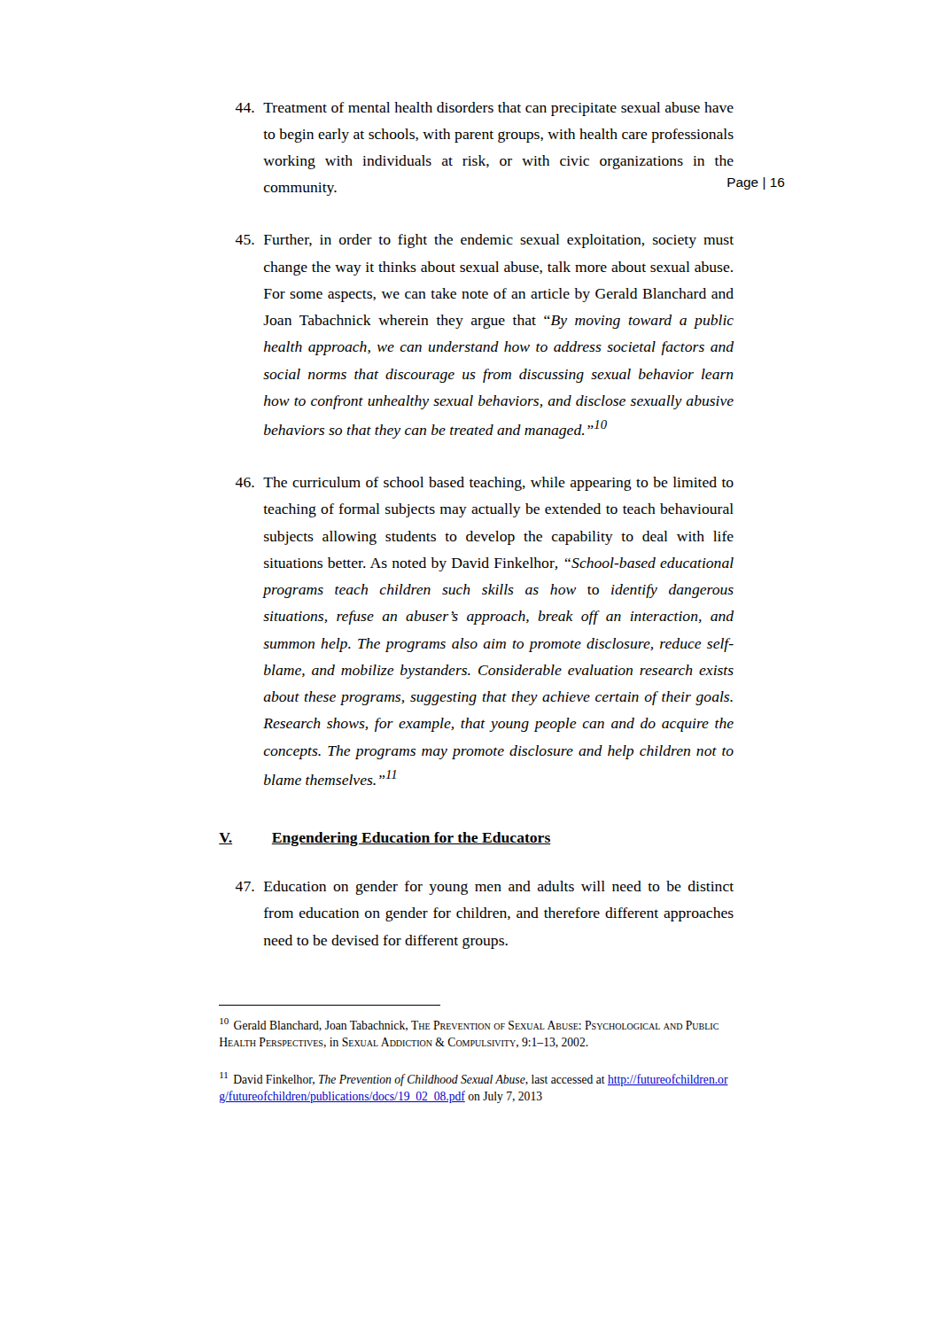Page | 16
44. Treatment of mental health disorders that can precipitate sexual abuse have to begin early at schools, with parent groups, with health care professionals working with individuals at risk, or with civic organizations in the community.
45. Further, in order to fight the endemic sexual exploitation, society must change the way it thinks about sexual abuse, talk more about sexual abuse. For some aspects, we can take note of an article by Gerald Blanchard and Joan Tabachnick wherein they argue that “By moving toward a public health approach, we can understand how to address societal factors and social norms that discourage us from discussing sexual behavior learn how to confront unhealthy sexual behaviors, and disclose sexually abusive behaviors so that they can be treated and managed.”10
46. The curriculum of school based teaching, while appearing to be limited to teaching of formal subjects may actually be extended to teach behavioural subjects allowing students to develop the capability to deal with life situations better. As noted by David Finkelhor, “School-based educational programs teach children such skills as how to identify dangerous situations, refuse an abuser’s approach, break off an interaction, and summon help. The programs also aim to promote disclosure, reduce self-blame, and mobilize bystanders. Considerable evaluation research exists about these programs, suggesting that they achieve certain of their goals. Research shows, for example, that young people can and do acquire the concepts. The programs may promote disclosure and help children not to blame themselves.”11
V. Engendering Education for the Educators
47. Education on gender for young men and adults will need to be distinct from education on gender for children, and therefore different approaches need to be devised for different groups.
10 Gerald Blanchard, Joan Tabachnick, The Prevention of Sexual Abuse: Psychological and Public Health Perspectives, in Sexual Addiction & Compulsivity, 9:1–13, 2002.
11 David Finkelhor, The Prevention of Childhood Sexual Abuse, last accessed at http://futureofchildren.org/futureofchildren/publications/docs/19_02_08.pdf on July 7, 2013